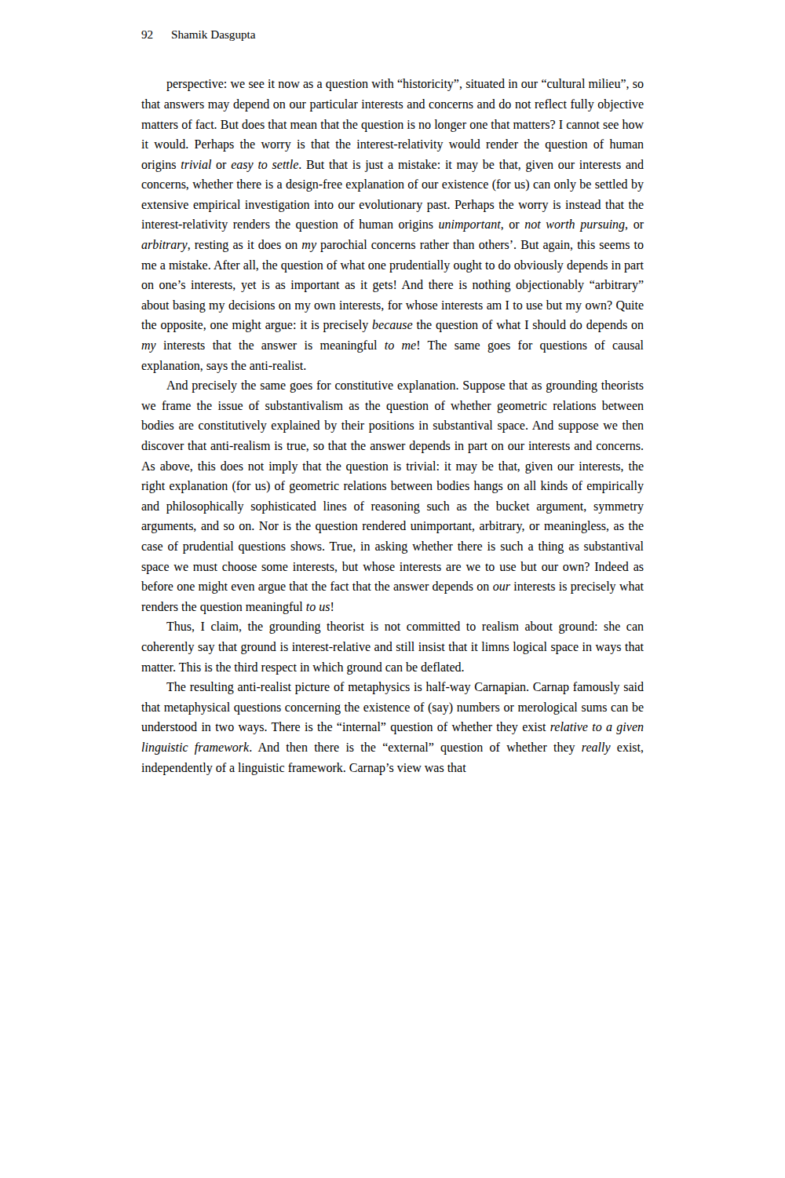92 Shamik Dasgupta
perspective: we see it now as a question with “historicity”, situated in our “cultural milieu”, so that answers may depend on our particular interests and concerns and do not reflect fully objective matters of fact. But does that mean that the question is no longer one that matters? I cannot see how it would. Perhaps the worry is that the interest-relativity would render the question of human origins trivial or easy to settle. But that is just a mistake: it may be that, given our interests and concerns, whether there is a design-free explanation of our existence (for us) can only be settled by extensive empirical investigation into our evolutionary past. Perhaps the worry is instead that the interest-relativity renders the question of human origins unimportant, or not worth pursuing, or arbitrary, resting as it does on my parochial concerns rather than others’. But again, this seems to me a mistake. After all, the question of what one prudentially ought to do obviously depends in part on one’s interests, yet is as important as it gets! And there is nothing objectionably “arbitrary” about basing my decisions on my own interests, for whose interests am I to use but my own? Quite the opposite, one might argue: it is precisely because the question of what I should do depends on my interests that the answer is meaningful to me! The same goes for questions of causal explanation, says the anti-realist.
And precisely the same goes for constitutive explanation. Suppose that as grounding theorists we frame the issue of substantivalism as the question of whether geometric relations between bodies are constitutively explained by their positions in substantival space. And suppose we then discover that anti-realism is true, so that the answer depends in part on our interests and concerns. As above, this does not imply that the question is trivial: it may be that, given our interests, the right explanation (for us) of geometric relations between bodies hangs on all kinds of empirically and philosophically sophisticated lines of reasoning such as the bucket argument, symmetry arguments, and so on. Nor is the question rendered unimportant, arbitrary, or meaningless, as the case of prudential questions shows. True, in asking whether there is such a thing as substantival space we must choose some interests, but whose interests are we to use but our own? Indeed as before one might even argue that the fact that the answer depends on our interests is precisely what renders the question meaningful to us!
Thus, I claim, the grounding theorist is not committed to realism about ground: she can coherently say that ground is interest-relative and still insist that it limns logical space in ways that matter. This is the third respect in which ground can be deflated.
The resulting anti-realist picture of metaphysics is half-way Carnapian. Carnap famously said that metaphysical questions concerning the existence of (say) numbers or merological sums can be understood in two ways. There is the “internal” question of whether they exist relative to a given linguistic framework. And then there is the “external” question of whether they really exist, independently of a linguistic framework. Carnap’s view was that